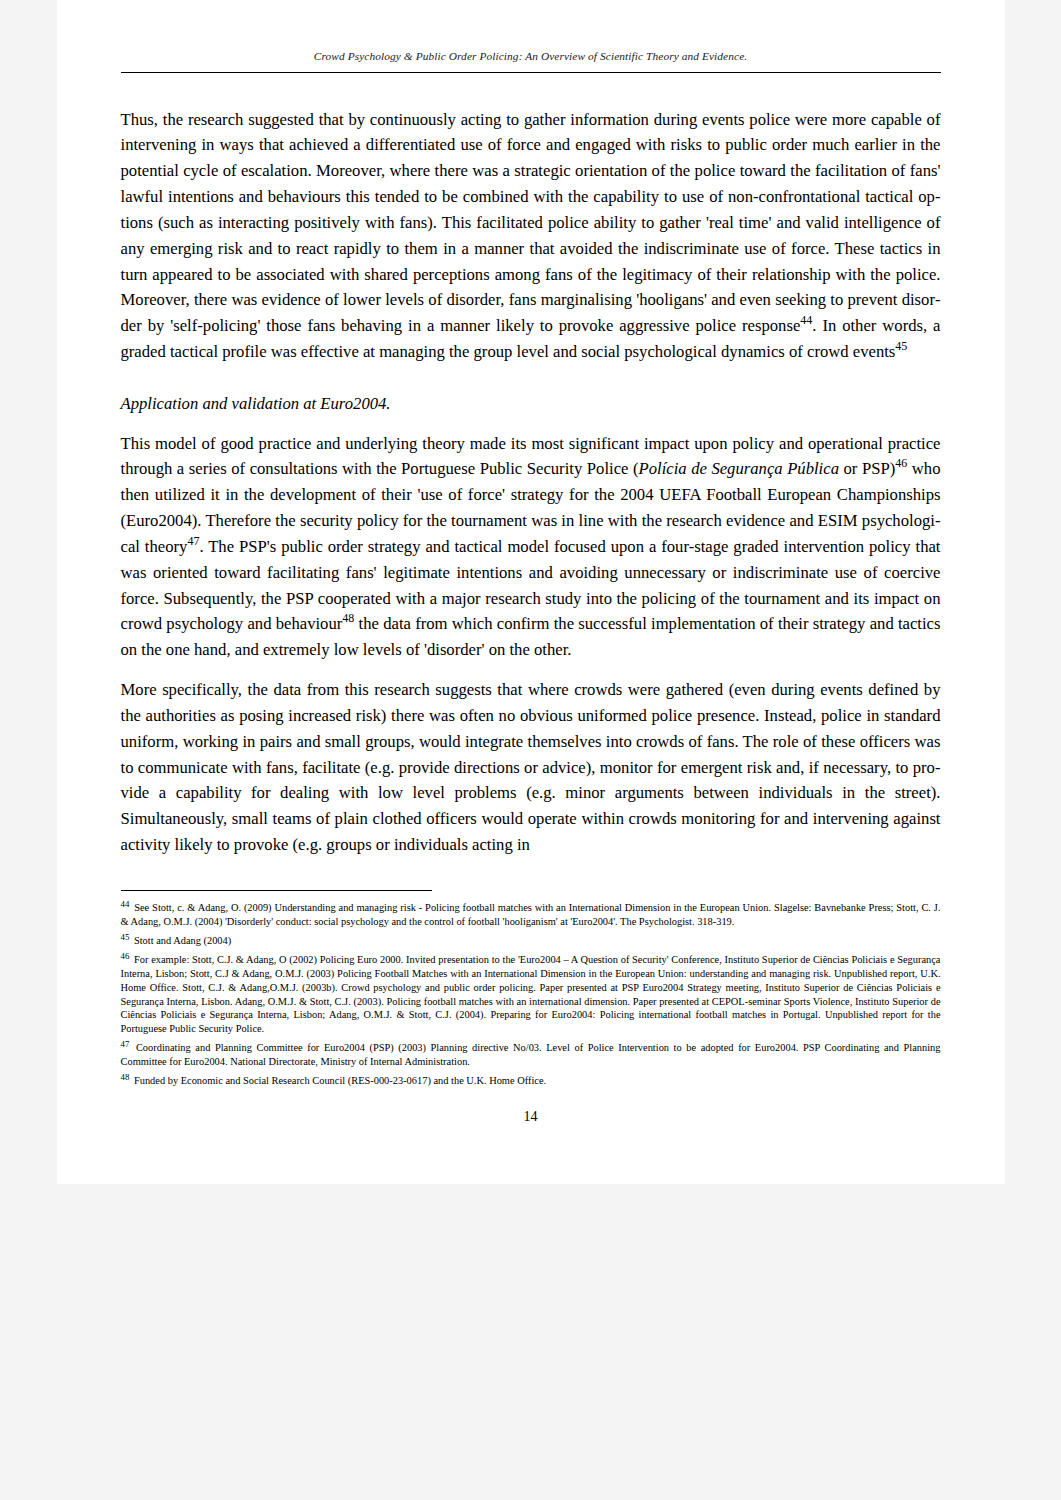Crowd Psychology & Public Order Policing: An Overview of Scientific Theory and Evidence.
Thus, the research suggested that by continuously acting to gather information during events police were more capable of intervening in ways that achieved a differentiated use of force and engaged with risks to public order much earlier in the potential cycle of escalation. Moreover, where there was a strategic orientation of the police toward the facilitation of fans' lawful intentions and behaviours this tended to be combined with the capability to use of non-confrontational tactical options (such as interacting positively with fans). This facilitated police ability to gather 'real time' and valid intelligence of any emerging risk and to react rapidly to them in a manner that avoided the indiscriminate use of force. These tactics in turn appeared to be associated with shared perceptions among fans of the legitimacy of their relationship with the police. Moreover, there was evidence of lower levels of disorder, fans marginalising 'hooligans' and even seeking to prevent disorder by 'self-policing' those fans behaving in a manner likely to provoke aggressive police response44. In other words, a graded tactical profile was effective at managing the group level and social psychological dynamics of crowd events45
Application and validation at Euro2004.
This model of good practice and underlying theory made its most significant impact upon policy and operational practice through a series of consultations with the Portuguese Public Security Police (Polícia de Segurança Pública or PSP)46 who then utilized it in the development of their 'use of force' strategy for the 2004 UEFA Football European Championships (Euro2004). Therefore the security policy for the tournament was in line with the research evidence and ESIM psychological theory47. The PSP's public order strategy and tactical model focused upon a four-stage graded intervention policy that was oriented toward facilitating fans' legitimate intentions and avoiding unnecessary or indiscriminate use of coercive force. Subsequently, the PSP cooperated with a major research study into the policing of the tournament and its impact on crowd psychology and behaviour48 the data from which confirm the successful implementation of their strategy and tactics on the one hand, and extremely low levels of 'disorder' on the other.
More specifically, the data from this research suggests that where crowds were gathered (even during events defined by the authorities as posing increased risk) there was often no obvious uniformed police presence. Instead, police in standard uniform, working in pairs and small groups, would integrate themselves into crowds of fans. The role of these officers was to communicate with fans, facilitate (e.g. provide directions or advice), monitor for emergent risk and, if necessary, to provide a capability for dealing with low level problems (e.g. minor arguments between individuals in the street). Simultaneously, small teams of plain clothed officers would operate within crowds monitoring for and intervening against activity likely to provoke (e.g. groups or individuals acting in
44 See Stott, c. & Adang, O. (2009) Understanding and managing risk - Policing football matches with an International Dimension in the European Union. Slagelse: Bavnebanke Press; Stott, C. J. & Adang, O.M.J. (2004) 'Disorderly' conduct: social psychology and the control of football 'hooliganism' at 'Euro2004'. The Psychologist. 318-319.
45 Stott and Adang (2004)
46 For example: Stott, C.J. & Adang, O (2002) Policing Euro 2000. Invited presentation to the 'Euro2004 – A Question of Security' Conference, Instituto Superior de Ciências Policiais e Segurança Interna, Lisbon; Stott, C.J & Adang, O.M.J. (2003) Policing Football Matches with an International Dimension in the European Union: understanding and managing risk. Unpublished report, U.K. Home Office. Stott, C.J. & Adang,O.M.J. (2003b). Crowd psychology and public order policing. Paper presented at PSP Euro2004 Strategy meeting, Instituto Superior de Ciências Policiais e Segurança Interna, Lisbon. Adang, O.M.J. & Stott, C.J. (2003). Policing football matches with an international dimension. Paper presented at CEPOL-seminar Sports Violence, Instituto Superior de Ciências Policiais e Segurança Interna, Lisbon; Adang, O.M.J. & Stott, C.J. (2004). Preparing for Euro2004: Policing international football matches in Portugal. Unpublished report for the Portuguese Public Security Police.
47 Coordinating and Planning Committee for Euro2004 (PSP) (2003) Planning directive No/03. Level of Police Intervention to be adopted for Euro2004. PSP Coordinating and Planning Committee for Euro2004. National Directorate, Ministry of Internal Administration.
48 Funded by Economic and Social Research Council (RES-000-23-0617) and the U.K. Home Office.
14